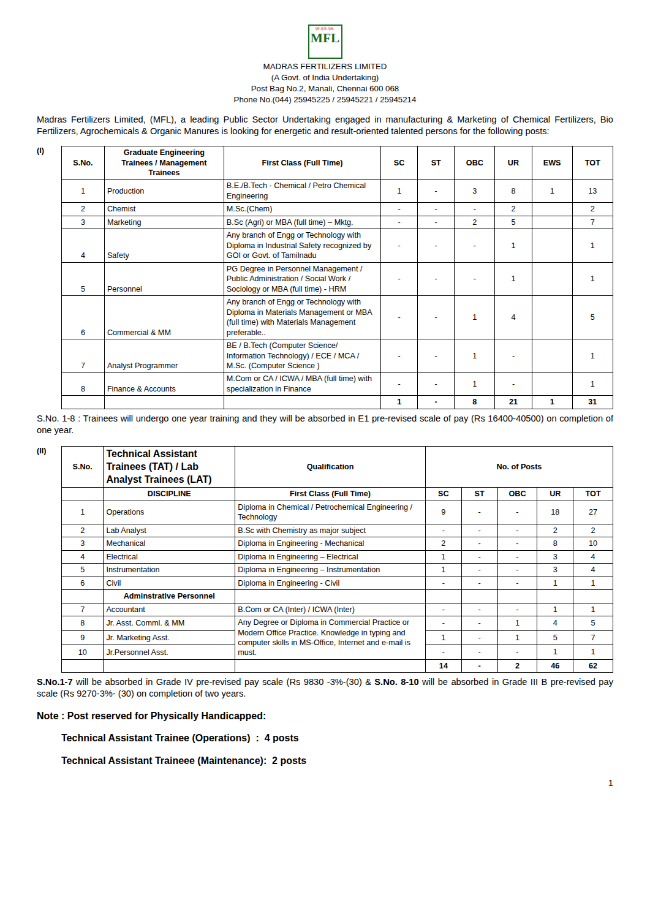एम.एफ.एल.
MFL
MADRAS FERTILIZERS LIMITED
(A Govt. of India Undertaking)
Post Bag No.2, Manali, Chennai 600 068
Phone No.(044) 25945225 / 25945221 / 25945214
Madras Fertilizers Limited, (MFL), a leading Public Sector Undertaking engaged in manufacturing & Marketing of Chemical Fertilizers, Bio Fertilizers, Agrochemicals & Organic Manures is looking for energetic and result-oriented talented persons for the following posts:
| (I) | / S.No. / Graduate Engineering Trainees / Management Trainees / First Class (Full Time) / SC / ST / OBC / UR / EWS / TOT / / --- / --- / --- / --- / --- / --- / --- / --- / --- / / 1 / Production / B.E./B.Tech - Chemical / Petro Chemical Engineering / 1 / - / 3 / 8 / 1 / 13 / / 2 / Chemist / M.Sc.(Chem) / - / - / - / 2 / / 2 / / 3 / Marketing / B.Sc (Agri) or MBA (full time) – Mktg. / - / - / 2 / 5 / / 7 / / 4 / Safety / Any branch of Engg or Technology with Diploma in Industrial Safety recognized by GOI or Govt. of Tamilnadu / - / - / - / 1 / / 1 / / 5 / Personnel / PG Degree in Personnel Management / Public Administration / Social Work / Sociology or MBA (full time) - HRM / - / - / - / 1 / / 1 / / 6 / Commercial & MM / Any branch of Engg or Technology with Diploma in Materials Management or MBA (full time) with Materials Management preferable.. / - / - / 1 / 4 / / 5 / / 7 / Analyst Programmer / BE / B.Tech (Computer Science/ Information Technology) / ECE / MCA / M.Sc. (Computer Science ) / - / - / 1 / - / / 1 / / 8 / Finance & Accounts / M.Com or CA / ICWA / MBA (full time) with specialization in Finance / - / - / 1 / - / / 1 / / / / / 1 / - / 8 / 21 / 1 / 31 / |
S.No. 1-8 : Trainees will undergo one year training and they will be absorbed in E1 pre-revised scale of pay (Rs 16400-40500) on completion of one year.
| (II) | / S.No. / Technical Assistant Trainees (TAT) / Lab Analyst Trainees (LAT) / Qualification / No. of Posts / / --- / --- / --- / --- / / / DISCIPLINE / First Class (Full Time) / SC / ST / OBC / UR / TOT / / 1 / Operations / Diploma in Chemical / Petrochemical Engineering / Technology / 9 / - / - / 18 / 27 / / 2 / Lab Analyst / B.Sc with Chemistry as major subject / - / - / - / 2 / 2 / / 3 / Mechanical / Diploma in Engineering - Mechanical / 2 / - / - / 8 / 10 / / 4 / Electrical / Diploma in Engineering – Electrical / 1 / - / - / 3 / 4 / / 5 / Instrumentation / Diploma in Engineering – Instrumentation / 1 / - / - / 3 / 4 / / 6 / Civil / Diploma in Engineering - Civil / - / - / - / 1 / 1 / / / Adminstrative Personnel / / / / / / / / 7 / Accountant / B.Com or CA (Inter) / ICWA (Inter) / - / - / - / 1 / 1 / / 8 / Jr. Asst. Comml. & MM / Any Degree or Diploma in Commercial Practice or Modern Office Practice. Knowledge in typing and computer skills in MS-Office, Internet and e-mail is must. / - / - / 1 / 4 / 5 / / 9 / Jr. Marketing Asst. / 1 / - / 1 / 5 / 7 / / 10 / Jr.Personnel Asst. / - / - / - / 1 / 1 / / / / / 14 / - / 2 / 46 / 62 / |
S.No.1-7 will be absorbed in Grade IV pre-revised pay scale (Rs 9830 -3%-(30) & S.No. 8-10 will be absorbed in Grade III B pre-revised pay scale (Rs 9270-3%- (30) on completion of two years.
Note : Post reserved for Physically Handicapped:
Technical Assistant Trainee (Operations) : 4 posts
Technical Assistant Traineee (Maintenance): 2 posts
1